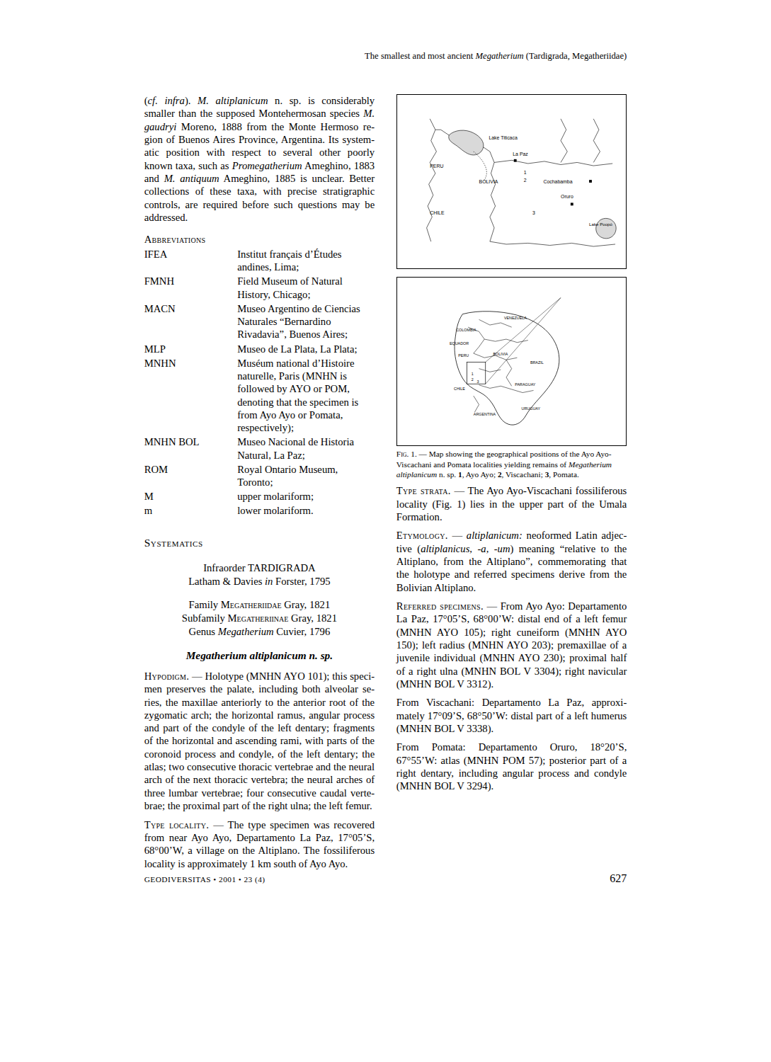The smallest and most ancient Megatherium (Tardigrada, Megatheriidae)
(cf. infra). M. altiplanicum n. sp. is considerably smaller than the supposed Montehermosan species M. gaudryi Moreno, 1888 from the Monte Hermoso region of Buenos Aires Province, Argentina. Its systematic position with respect to several other poorly known taxa, such as Promegatherium Ameghino, 1883 and M. antiquum Ameghino, 1885 is unclear. Better collections of these taxa, with precise stratigraphic controls, are required before such questions may be addressed.
Abbreviations
| IFEA | Institut français d’Études andines, Lima; |
| FMNH | Field Museum of Natural History, Chicago; |
| MACN | Museo Argentino de Ciencias Naturales “Bernardino Rivadavia”, Buenos Aires; |
| MLP | Museo de La Plata, La Plata; |
| MNHN | Muséum national d’Histoire naturelle, Paris (MNHN is followed by AYO or POM, denoting that the specimen is from Ayo Ayo or Pomata, respectively); |
| MNHN BOL | Museo Nacional de Historia Natural, La Paz; |
| ROM | Royal Ontario Museum, Toronto; |
| M | upper molariform; |
| m | lower molariform. |
Systematics
Infraorder TARDIGRADA
Latham & Davies in Forster, 1795
Family Megatheriidae Gray, 1821
Subfamily Megatheriinae Gray, 1821
Genus Megatherium Cuvier, 1796
Megatherium altiplanicum n. sp.
Hypodigm. — Holotype (MNHN AYO 101); this specimen preserves the palate, including both alveolar series, the maxillae anteriorly to the anterior root of the zygomatic arch; the horizontal ramus, angular process and part of the condyle of the left dentary; fragments of the horizontal and ascending rami, with parts of the coronoid process and condyle, of the left dentary; the atlas; two consecutive thoracic vertebrae and the neural arch of the next thoracic vertebra; the neural arches of three lumbar vertebrae; four consecutive caudal vertebrae; the proximal part of the right ulna; the left femur.
Type locality. — The type specimen was recovered from near Ayo Ayo, Departamento La Paz, 17°05’S, 68°00’W, a village on the Altiplano. The fossiliferous locality is approximately 1 km south of Ayo Ayo.
Lake Titicaca La Paz PERU BOLIVIA 1 2 Cochabamba Oruro CHILE 3 Lake Poopó
VENEZUELA COLOMBIA EQUADOR PERU BOLIVIA BRAZIL PARAGUAY CHILE ARGENTINA URUGUAY 1 2 3
Fig. 1. — Map showing the geographical positions of the Ayo Ayo-Viscachani and Pomata localities yielding remains of Megatherium altiplanicum n. sp. 1, Ayo Ayo; 2, Viscachani; 3, Pomata.
Type strata. — The Ayo Ayo-Viscachani fossiliferous locality (Fig. 1) lies in the upper part of the Umala Formation.
Etymology. — altiplanicum: neoformed Latin adjective (altiplanicus, -a, -um) meaning “relative to the Altiplano, from the Altiplano”, commemorating that the holotype and referred specimens derive from the Bolivian Altiplano.
Referred specimens. — From Ayo Ayo: Departamento La Paz, 17°05’S, 68°00’W: distal end of a left femur (MNHN AYO 105); right cuneiform (MNHN AYO 150); left radius (MNHN AYO 203); premaxillae of a juvenile individual (MNHN AYO 230); proximal half of a right ulna (MNHN BOL V 3304); right navicular (MNHN BOL V 3312).
From Viscachani: Departamento La Paz, approximately 17°09’S, 68°50’W: distal part of a left humerus (MNHN BOL V 3338).
From Pomata: Departamento Oruro, 18°20’S, 67°55’W: atlas (MNHN POM 57); posterior part of a right dentary, including angular process and condyle (MNHN BOL V 3294).
GEODIVERSITAS • 2001 • 23 (4)
627